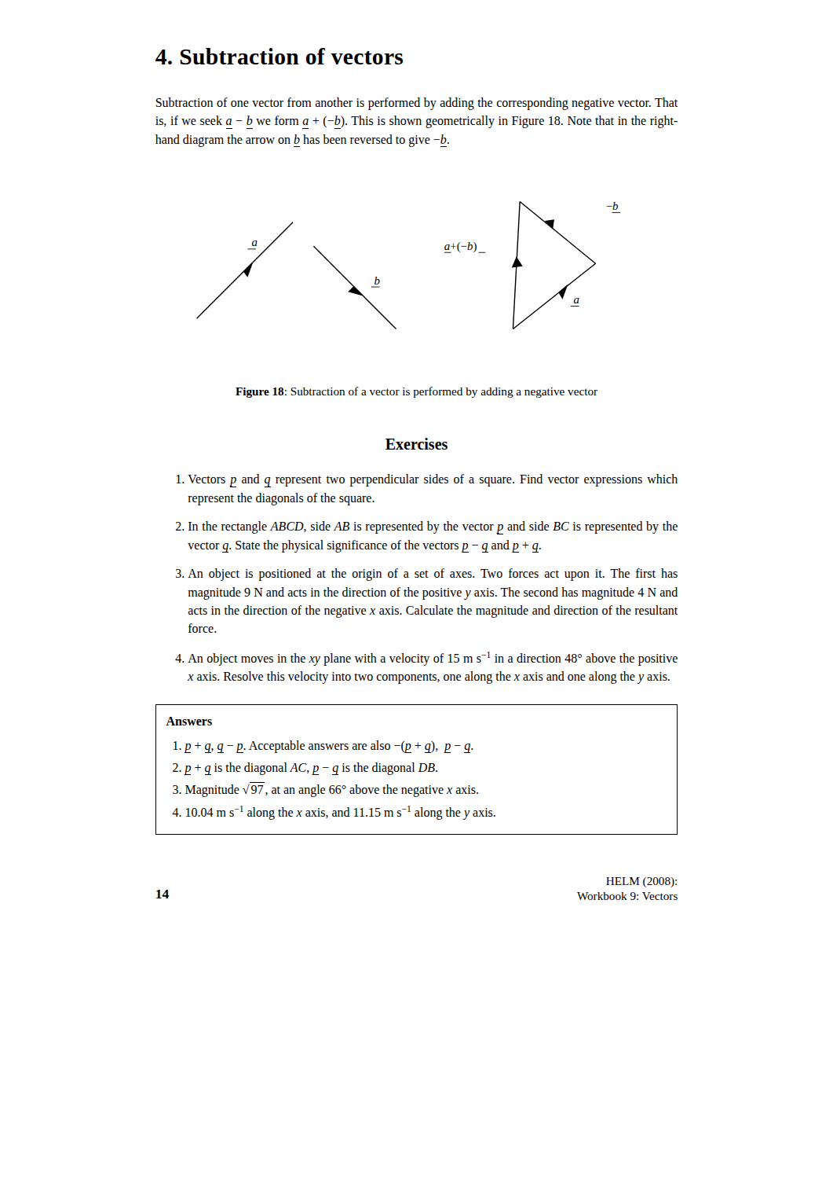4. Subtraction of vectors
Subtraction of one vector from another is performed by adding the corresponding negative vector. That is, if we seek a − b we form a + (−b). This is shown geometrically in Figure 18. Note that in the right-hand diagram the arrow on b has been reversed to give −b.
a b side: -b from top-left apex down-right to right vertex −b side: a from bottom-left vertex up-right to right vertex a a+(−b)
Figure 18: Subtraction of a vector is performed by adding a negative vector
Exercises
Vectors p and q represent two perpendicular sides of a square. Find vector expressions which represent the diagonals of the square.
In the rectangle ABCD, side AB is represented by the vector p and side BC is represented by the vector q. State the physical significance of the vectors p − q and p + q.
An object is positioned at the origin of a set of axes. Two forces act upon it. The first has magnitude 9 N and acts in the direction of the positive y axis. The second has magnitude 4 N and acts in the direction of the negative x axis. Calculate the magnitude and direction of the resultant force.
An object moves in the xy plane with a velocity of 15 m s−1 in a direction 48° above the positive x axis. Resolve this velocity into two components, one along the x axis and one along the y axis.
Answers
p + q, q − p. Acceptable answers are also −(p + q), p − q.
p + q is the diagonal AC, p − q is the diagonal DB.
Magnitude √97, at an angle 66° above the negative x axis.
10.04 m s−1 along the x axis, and 11.15 m s−1 along the y axis.
14
HELM (2008):
Workbook 9: Vectors